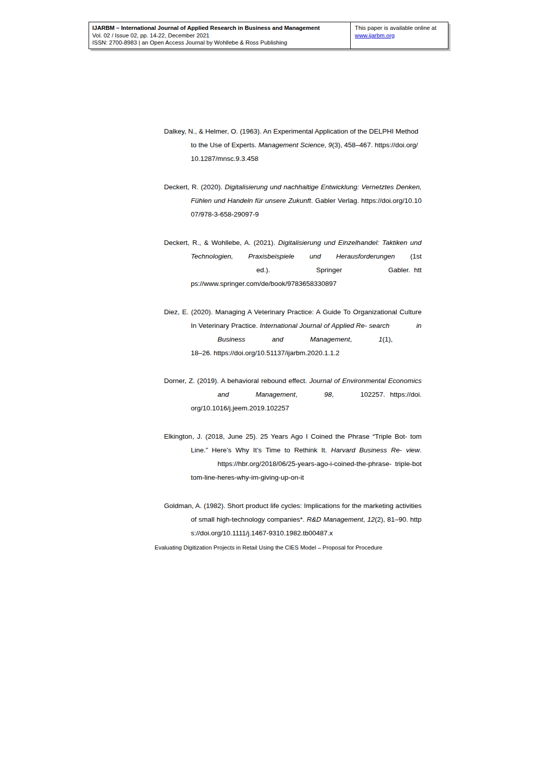IJARBM – International Journal of Applied Research in Business and Management
Vol. 02 / Issue 02, pp. 14-22, December 2021
ISSN: 2700-8983 | an Open Access Journal by Wohllebe & Ross Publishing
This paper is available online at
www.ijarbm.org
Dalkey, N., & Helmer, O. (1963). An Experimental Application of the DELPHI Method to the Use of Experts. Management Science, 9(3), 458–467. https://doi.org/10.1287/mnsc.9.3.458
Deckert, R. (2020). Digitalisierung und nachhaltige Entwicklung: Vernetztes Denken, Fühlen und Handeln für unsere Zukunft. Gabler Verlag. https://doi.org/10.1007/978-3-658-29097-9
Deckert, R., & Wohllebe, A. (2021). Digitalisierung und Einzelhandel: Taktiken und Technologien, Praxisbeispiele und Herausforderungen (1st ed.). Springer Gabler. https://www.springer.com/de/book/9783658330897
Diez, E. (2020). Managing A Veterinary Practice: A Guide To Organizational Culture In Veterinary Practice. International Journal of Applied Re- search in Business and Management, 1(1), 18–26. https://doi.org/10.51137/ijarbm.2020.1.1.2
Dorner, Z. (2019). A behavioral rebound effect. Journal of Environmental Economics and Management, 98, 102257. https://doi.org/10.1016/j.jeem.2019.102257
Elkington, J. (2018, June 25). 25 Years Ago I Coined the Phrase “Triple Bot- tom Line.” Here’s Why It’s Time to Rethink It. Harvard Business Re- view. https://hbr.org/2018/06/25-years-ago-i-coined-the-phrase- triple-bottom-line-heres-why-im-giving-up-on-it
Goldman, A. (1982). Short product life cycles: Implications for the marketing activities of small high-technology companies*. R&D Management, 12(2), 81–90. https://doi.org/10.1111/j.1467-9310.1982.tb00487.x
Evaluating Digitization Projects in Retail Using the CIES Model – Proposal for Procedure